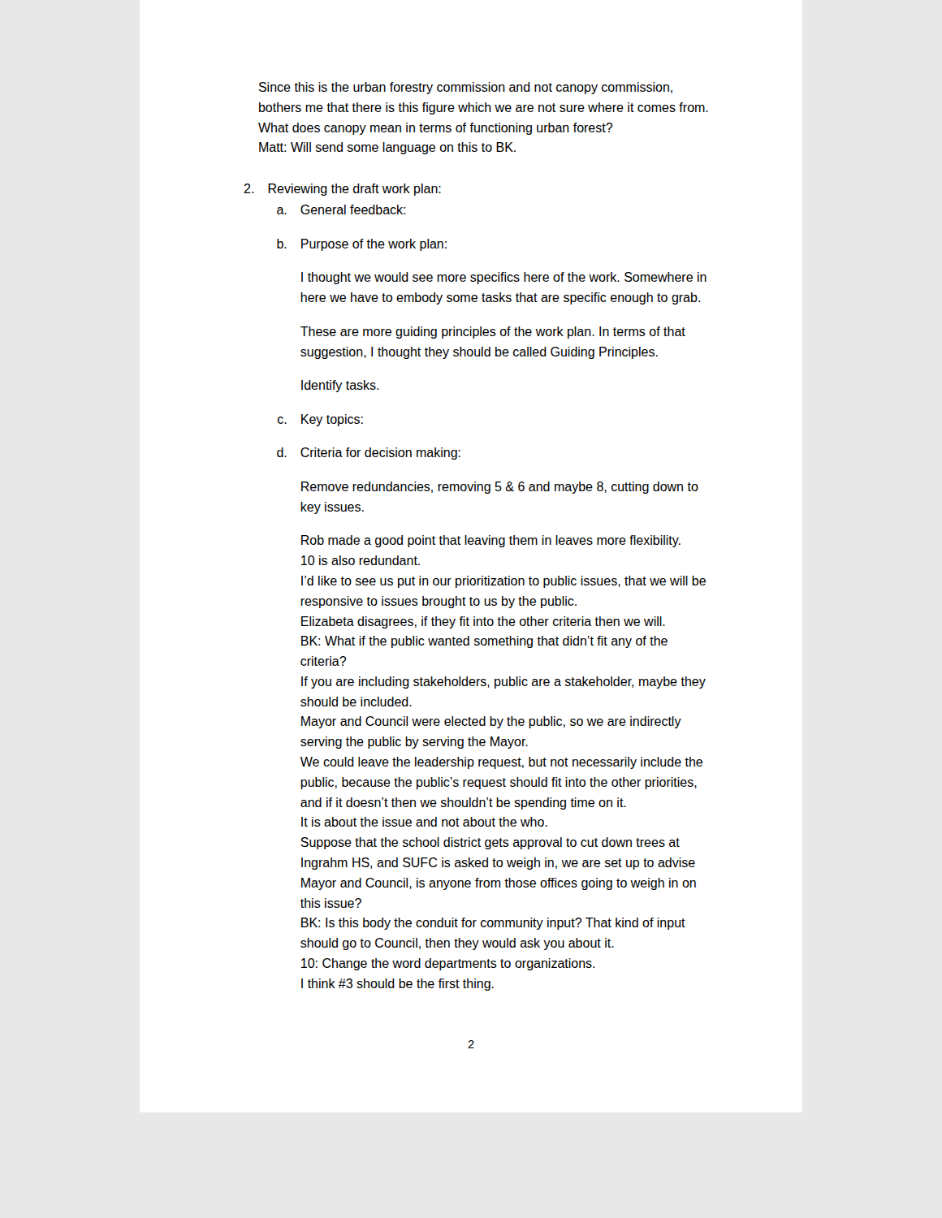Since this is the urban forestry commission and not canopy commission, bothers me that there is this figure which we are not sure where it comes from. What does canopy mean in terms of functioning urban forest?
Matt: Will send some language on this to BK.
Reviewing the draft work plan:
General feedback:
Purpose of the work plan:
I thought we would see more specifics here of the work. Somewhere in here we have to embody some tasks that are specific enough to grab.
These are more guiding principles of the work plan. In terms of that suggestion, I thought they should be called Guiding Principles.
Identify tasks.
Key topics:
Criteria for decision making:
Remove redundancies, removing 5 & 6 and maybe 8, cutting down to key issues.
Rob made a good point that leaving them in leaves more flexibility. 10 is also redundant. I’d like to see us put in our prioritization to public issues, that we will be responsive to issues brought to us by the public. Elizabeta disagrees, if they fit into the other criteria then we will. BK: What if the public wanted something that didn’t fit any of the criteria? If you are including stakeholders, public are a stakeholder, maybe they should be included. Mayor and Council were elected by the public, so we are indirectly serving the public by serving the Mayor. We could leave the leadership request, but not necessarily include the public, because the public’s request should fit into the other priorities, and if it doesn’t then we shouldn’t be spending time on it. It is about the issue and not about the who. Suppose that the school district gets approval to cut down trees at Ingrahm HS, and SUFC is asked to weigh in, we are set up to advise Mayor and Council, is anyone from those offices going to weigh in on this issue? BK: Is this body the conduit for community input? That kind of input should go to Council, then they would ask you about it. 10: Change the word departments to organizations. I think #3 should be the first thing.
2